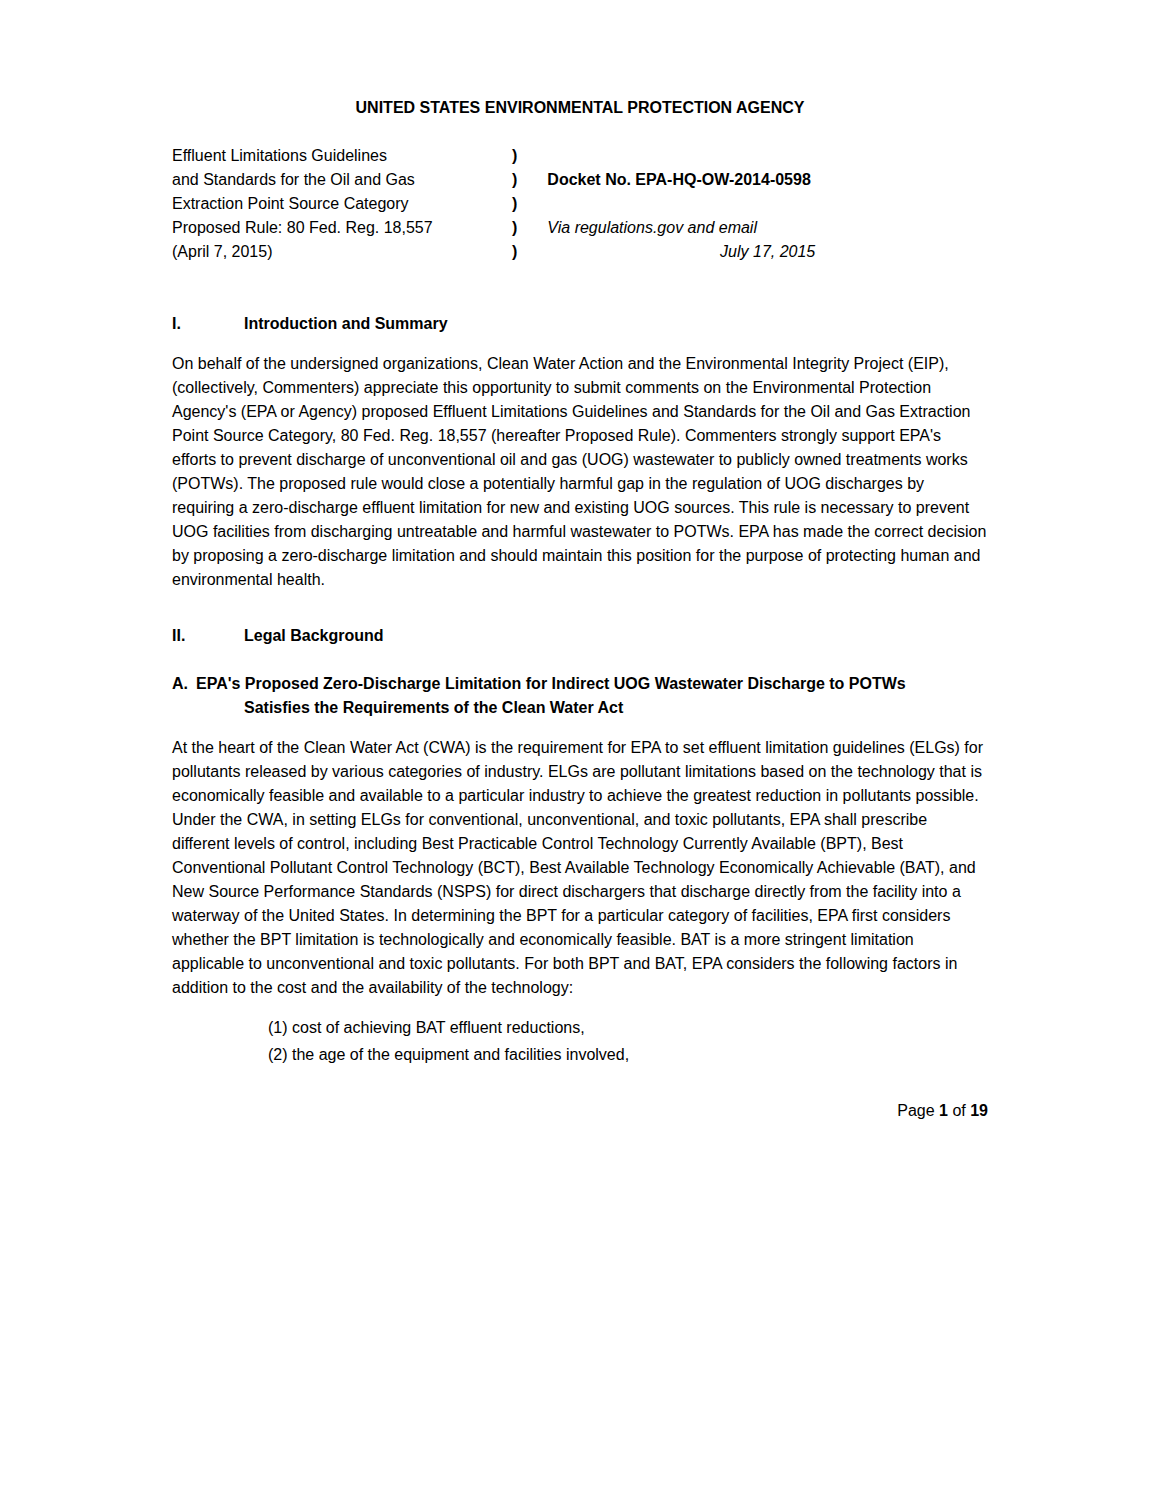UNITED STATES ENVIRONMENTAL PROTECTION AGENCY
| Effluent Limitations Guidelines | ) | |
| and Standards for the Oil and Gas | ) | Docket No. EPA-HQ-OW-2014-0598 |
| Extraction Point Source Category | ) | |
| Proposed Rule: 80 Fed. Reg. 18,557 | ) | Via regulations.gov and email |
| (April 7, 2015) | ) | July 17, 2015 |
I. Introduction and Summary
On behalf of the undersigned organizations, Clean Water Action and the Environmental Integrity Project (EIP), (collectively, Commenters) appreciate this opportunity to submit comments on the Environmental Protection Agency's (EPA or Agency) proposed Effluent Limitations Guidelines and Standards for the Oil and Gas Extraction Point Source Category, 80 Fed. Reg. 18,557 (hereafter Proposed Rule). Commenters strongly support EPA's efforts to prevent discharge of unconventional oil and gas (UOG) wastewater to publicly owned treatments works (POTWs). The proposed rule would close a potentially harmful gap in the regulation of UOG discharges by requiring a zero-discharge effluent limitation for new and existing UOG sources. This rule is necessary to prevent UOG facilities from discharging untreatable and harmful wastewater to POTWs. EPA has made the correct decision by proposing a zero-discharge limitation and should maintain this position for the purpose of protecting human and environmental health.
II. Legal Background
A. EPA's Proposed Zero-Discharge Limitation for Indirect UOG Wastewater Discharge to POTWs Satisfies the Requirements of the Clean Water Act
At the heart of the Clean Water Act (CWA) is the requirement for EPA to set effluent limitation guidelines (ELGs) for pollutants released by various categories of industry. ELGs are pollutant limitations based on the technology that is economically feasible and available to a particular industry to achieve the greatest reduction in pollutants possible. Under the CWA, in setting ELGs for conventional, unconventional, and toxic pollutants, EPA shall prescribe different levels of control, including Best Practicable Control Technology Currently Available (BPT), Best Conventional Pollutant Control Technology (BCT), Best Available Technology Economically Achievable (BAT), and New Source Performance Standards (NSPS) for direct dischargers that discharge directly from the facility into a waterway of the United States. In determining the BPT for a particular category of facilities, EPA first considers whether the BPT limitation is technologically and economically feasible. BAT is a more stringent limitation applicable to unconventional and toxic pollutants. For both BPT and BAT, EPA considers the following factors in addition to the cost and the availability of the technology:
(1) cost of achieving BAT effluent reductions,
(2) the age of the equipment and facilities involved,
Page 1 of 19